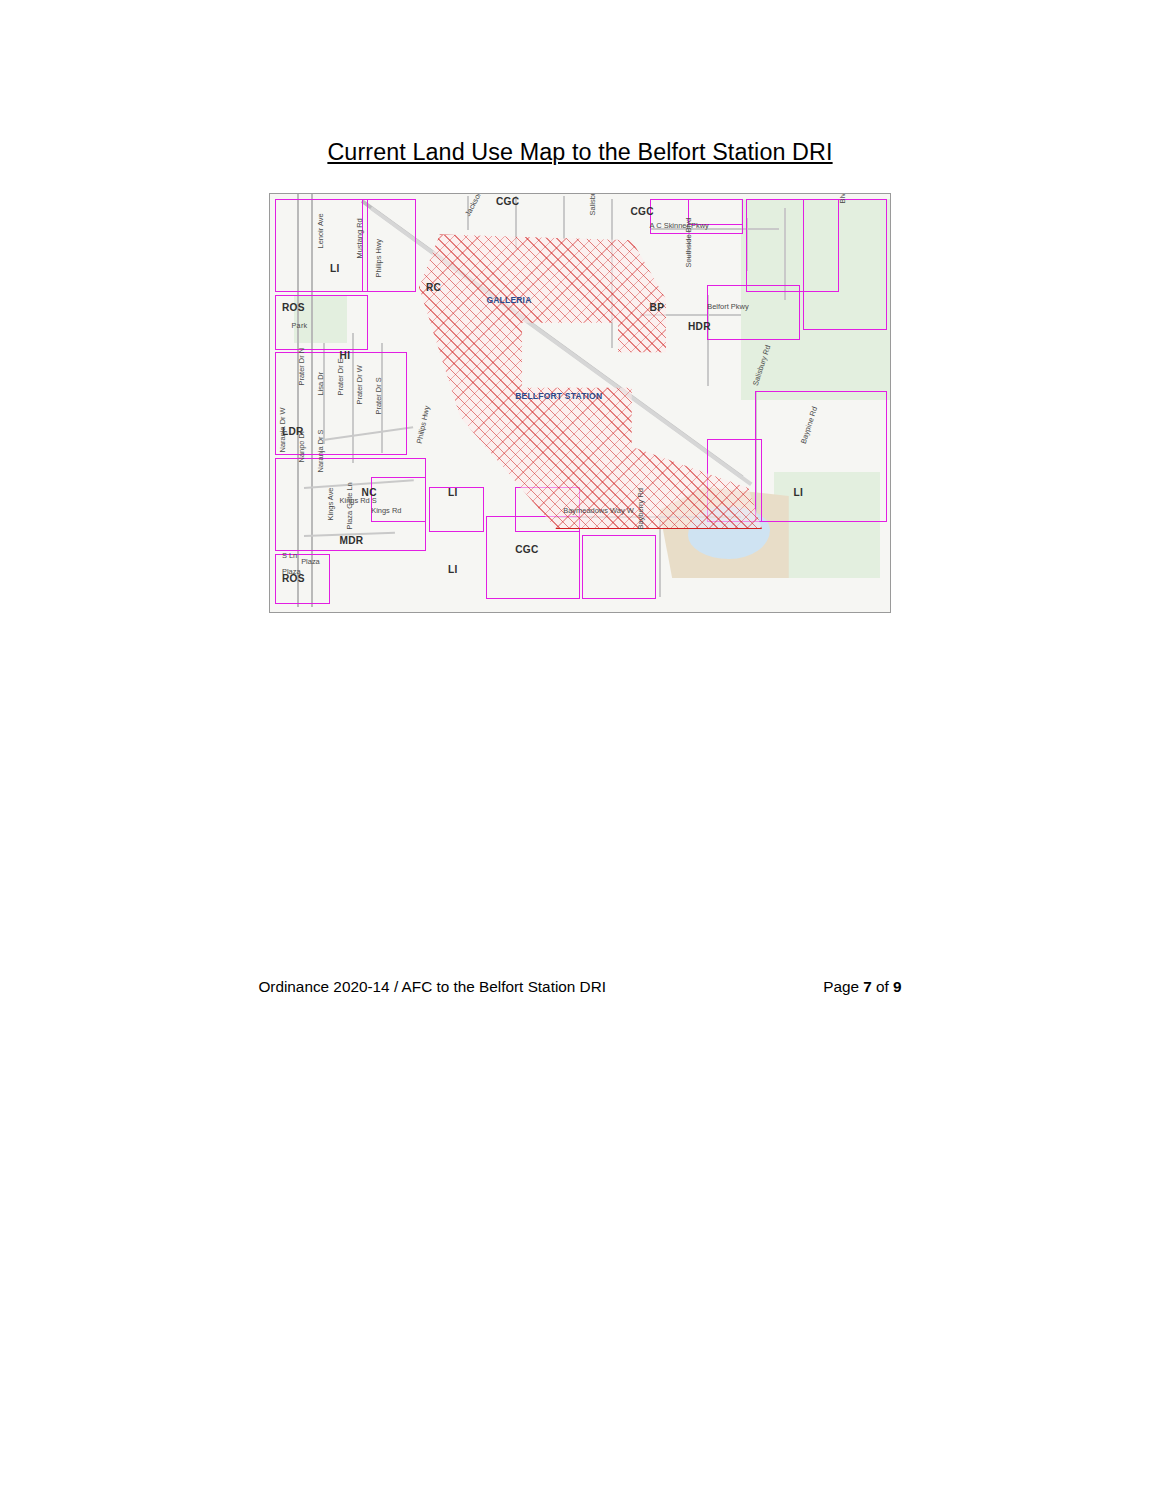Current Land Use Map to the Belfort Station DRI
GALLERIA
BELLFORT STATION
CGC
CGC
LI
ROS
Park
RC
HI
LDR
NC
MDR
ROS
LI
LI
CGC
BP
HDR
LI
Lenoir Ave
Mustang Rd
Philips Hwy
Jacksonville Butler Blvd
Salisbury Rd
A C Skinner Pkwy
Southside Blvd
Belfort Pkwy
Salisbury Rd
Baypine Rd
Baymeadows Way W
Bayberry Rd
Philips Hwy
Prater Dr N
Lisa Dr
Prater Dr E
Prater Dr W
Prater Dr S
Naranja Dr W
Nanpo Dr
Naranja Dr S
Kings Rd S
Kings Rd
Kings Ave
Plaza Gate Ln
S Ln
Plaza
Plaza
Blvd
Ordinance 2020-14 / AFC to the Belfort Station DRI
Page 7 of 9